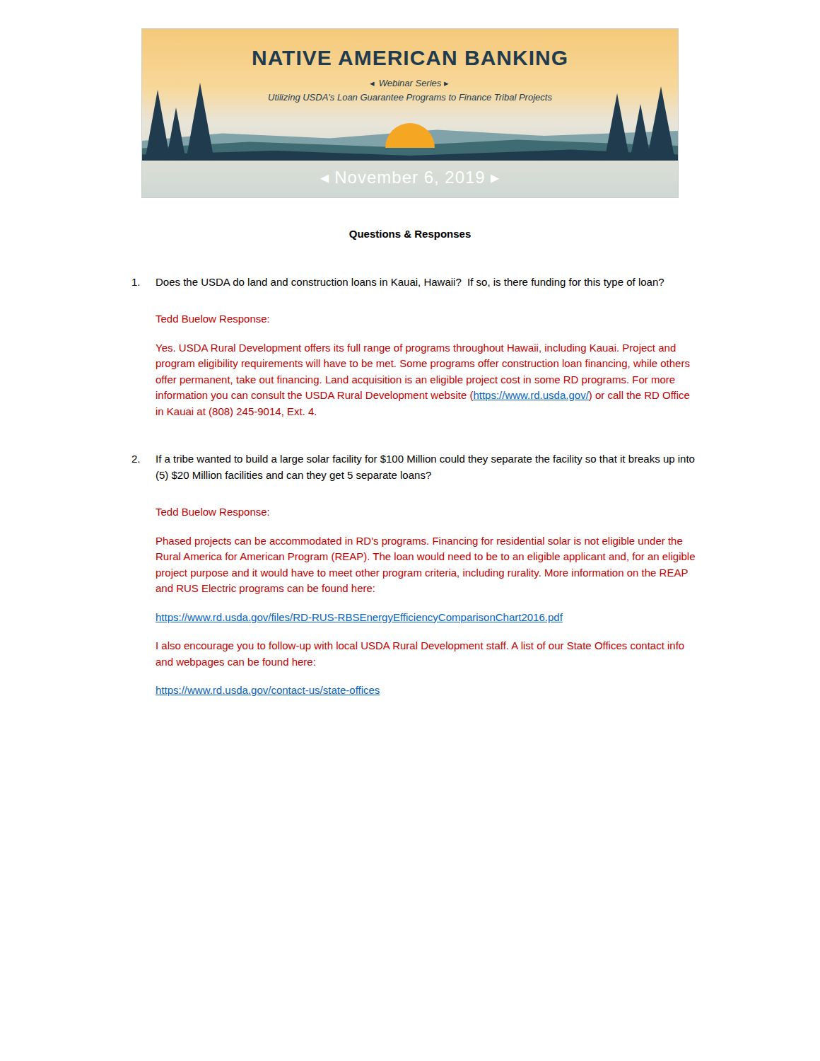Native American Banking
◂ Webinar Series ▸
Utilizing USDA's Loan Guarantee Programs to Finance Tribal Projects
◂ November 6, 2019 ▸
Questions & Responses
Does the USDA do land and construction loans in Kauai, Hawaii? If so, is there funding for this type of loan?
Tedd Buelow Response:
Yes. USDA Rural Development offers its full range of programs throughout Hawaii, including Kauai. Project and program eligibility requirements will have to be met. Some programs offer construction loan financing, while others offer permanent, take out financing. Land acquisition is an eligible project cost in some RD programs. For more information you can consult the USDA Rural Development website (https://www.rd.usda.gov/) or call the RD Office in Kauai at (808) 245-9014, Ext. 4.
If a tribe wanted to build a large solar facility for $100 Million could they separate the facility so that it breaks up into (5) $20 Million facilities and can they get 5 separate loans?
Tedd Buelow Response:
Phased projects can be accommodated in RD's programs. Financing for residential solar is not eligible under the Rural America for American Program (REAP). The loan would need to be to an eligible applicant and, for an eligible project purpose and it would have to meet other program criteria, including rurality. More information on the REAP and RUS Electric programs can be found here:
https://www.rd.usda.gov/files/RD-RUS-RBSEnergyEfficiencyComparisonChart2016.pdf
I also encourage you to follow-up with local USDA Rural Development staff. A list of our State Offices contact info and webpages can be found here:
https://www.rd.usda.gov/contact-us/state-offices